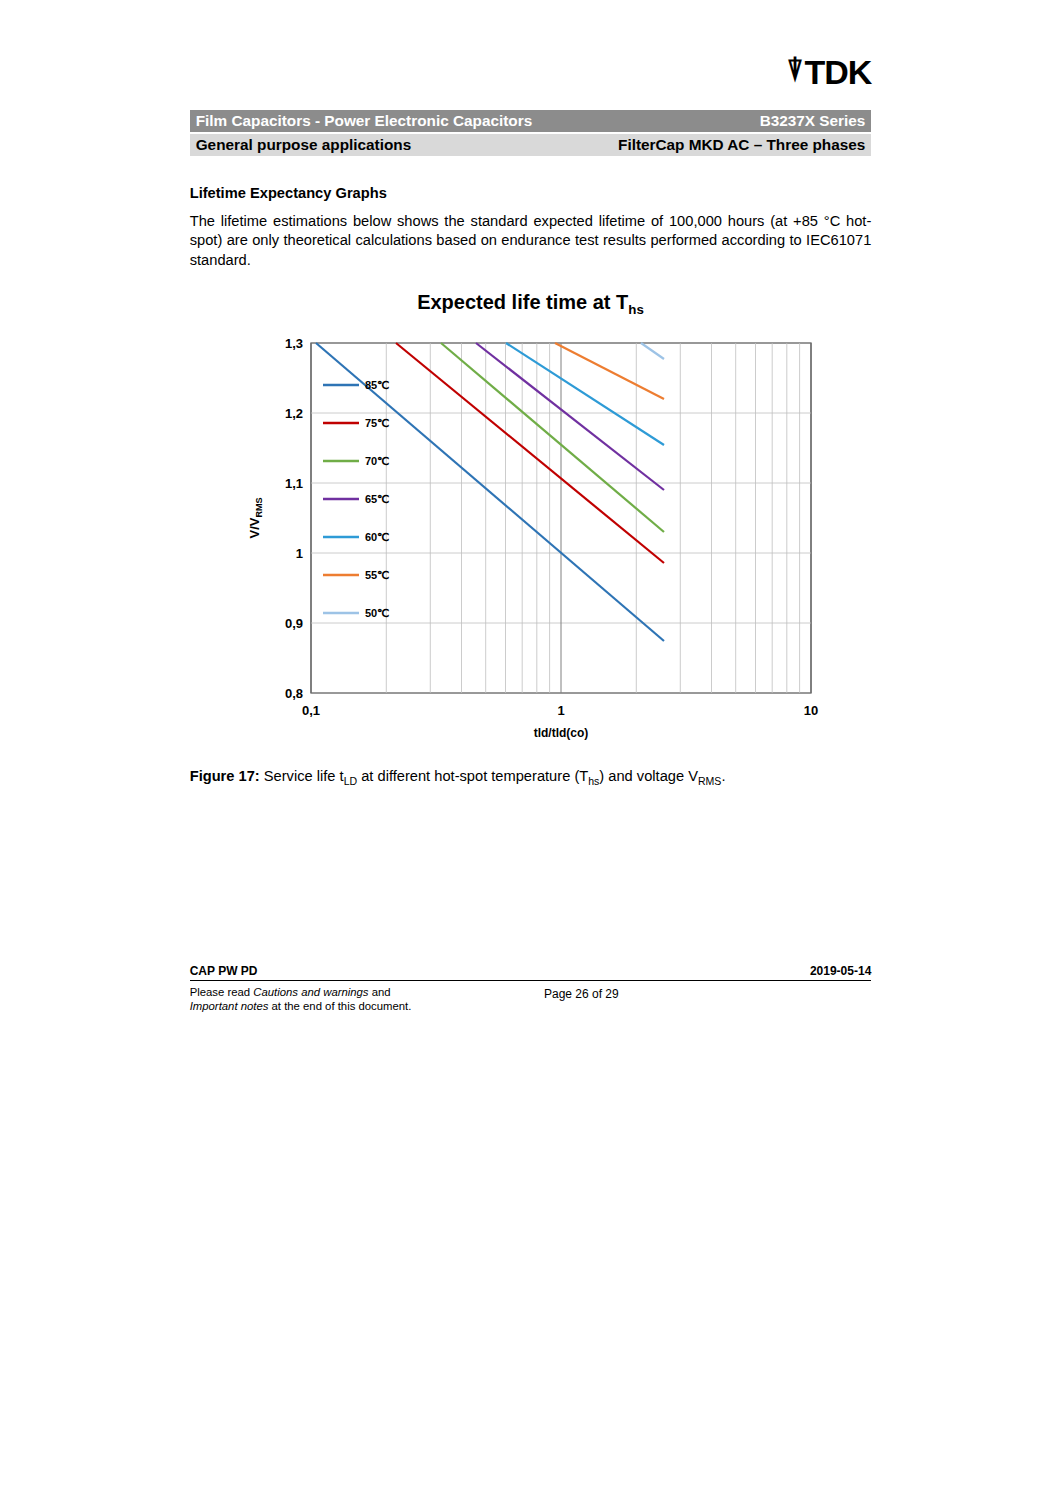⍒TDK
Film Capacitors - Power Electronic Capacitors
B3237X Series
General purpose applications
FilterCap MKD AC – Three phases
Lifetime Expectancy Graphs
The lifetime estimations below shows the standard expected lifetime of 100,000 hours (at +85 °C hot-spot) are only theoretical calculations based on endurance test results performed according to IEC61071 standard.
Expected life time at Ths
0,8 0,9 1 1,1 1,2 1,3 0,1 1 10 tld/tld(co) V/VRMS 85℃ 75℃ 70℃ 65℃ 60℃ 55℃ 50℃
Figure 17: Service life tLD at different hot-spot temperature (Ths) and voltage VRMS.
CAP PW PD 2019-05-14
Please read Cautions and warnings and
Important notes at the end of this document.
Page 26 of 29